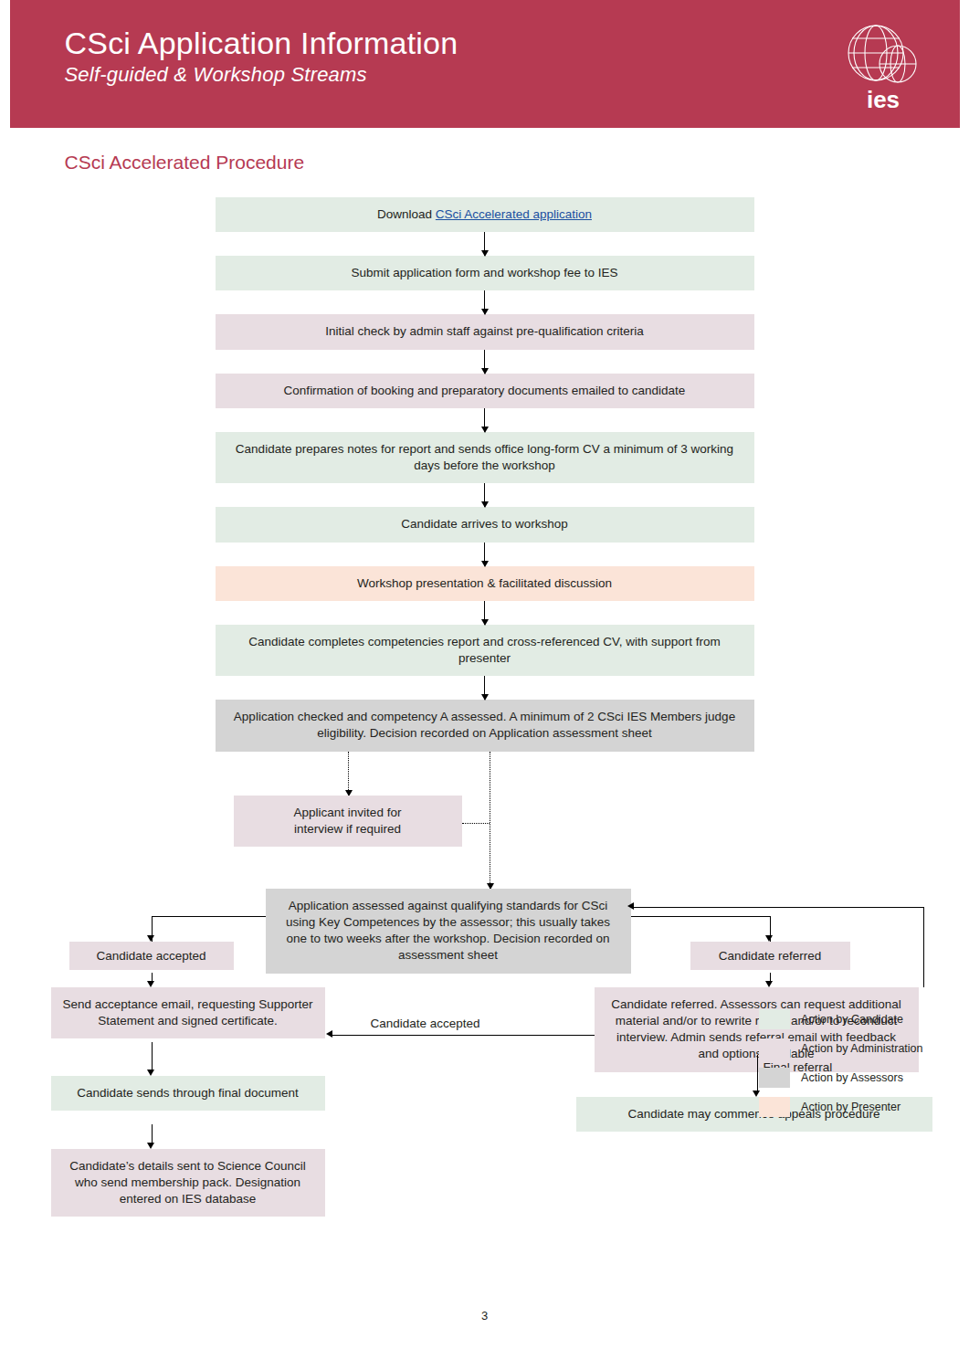CSci Application Information
Self-guided & Workshop Streams
ies
CSci Accelerated Procedure
Download CSci Accelerated application
Submit application form and workshop fee to IES
Initial check by admin staff against pre-qualification criteria
Confirmation of booking and preparatory documents emailed to candidate
Candidate prepares notes for report and sends office long-form CV a minimum of 3 working days before the workshop
Candidate arrives to workshop
Workshop presentation & facilitated discussion
Candidate completes competencies report and cross-referenced CV, with support from presenter
Application checked and competency A assessed. A minimum of 2 CSci IES Members judge eligibility. Decision recorded on Application assessment sheet
Applicant invited for
interview if required
Application assessed against qualifying standards for CSci using Key Competences by the assessor; this usually takes one to two weeks after the workshop. Decision recorded on assessment sheet
Candidate accepted
Candidate referred
Send acceptance email, requesting Supporter Statement and signed certificate.
Candidate sends through final document
Candidate’s details sent to Science Council who send membership pack. Designation entered on IES database
Candidate referred. Assessors can request additional material and/or to rewrite report and/or to reconduct interview. Admin sends referral email with feedback and options available
Candidate may commence appeals procedure
Candidate accepted
Final referral
Action by Candidate
Action by Administration
Action by Assessors
Action by Presenter
3